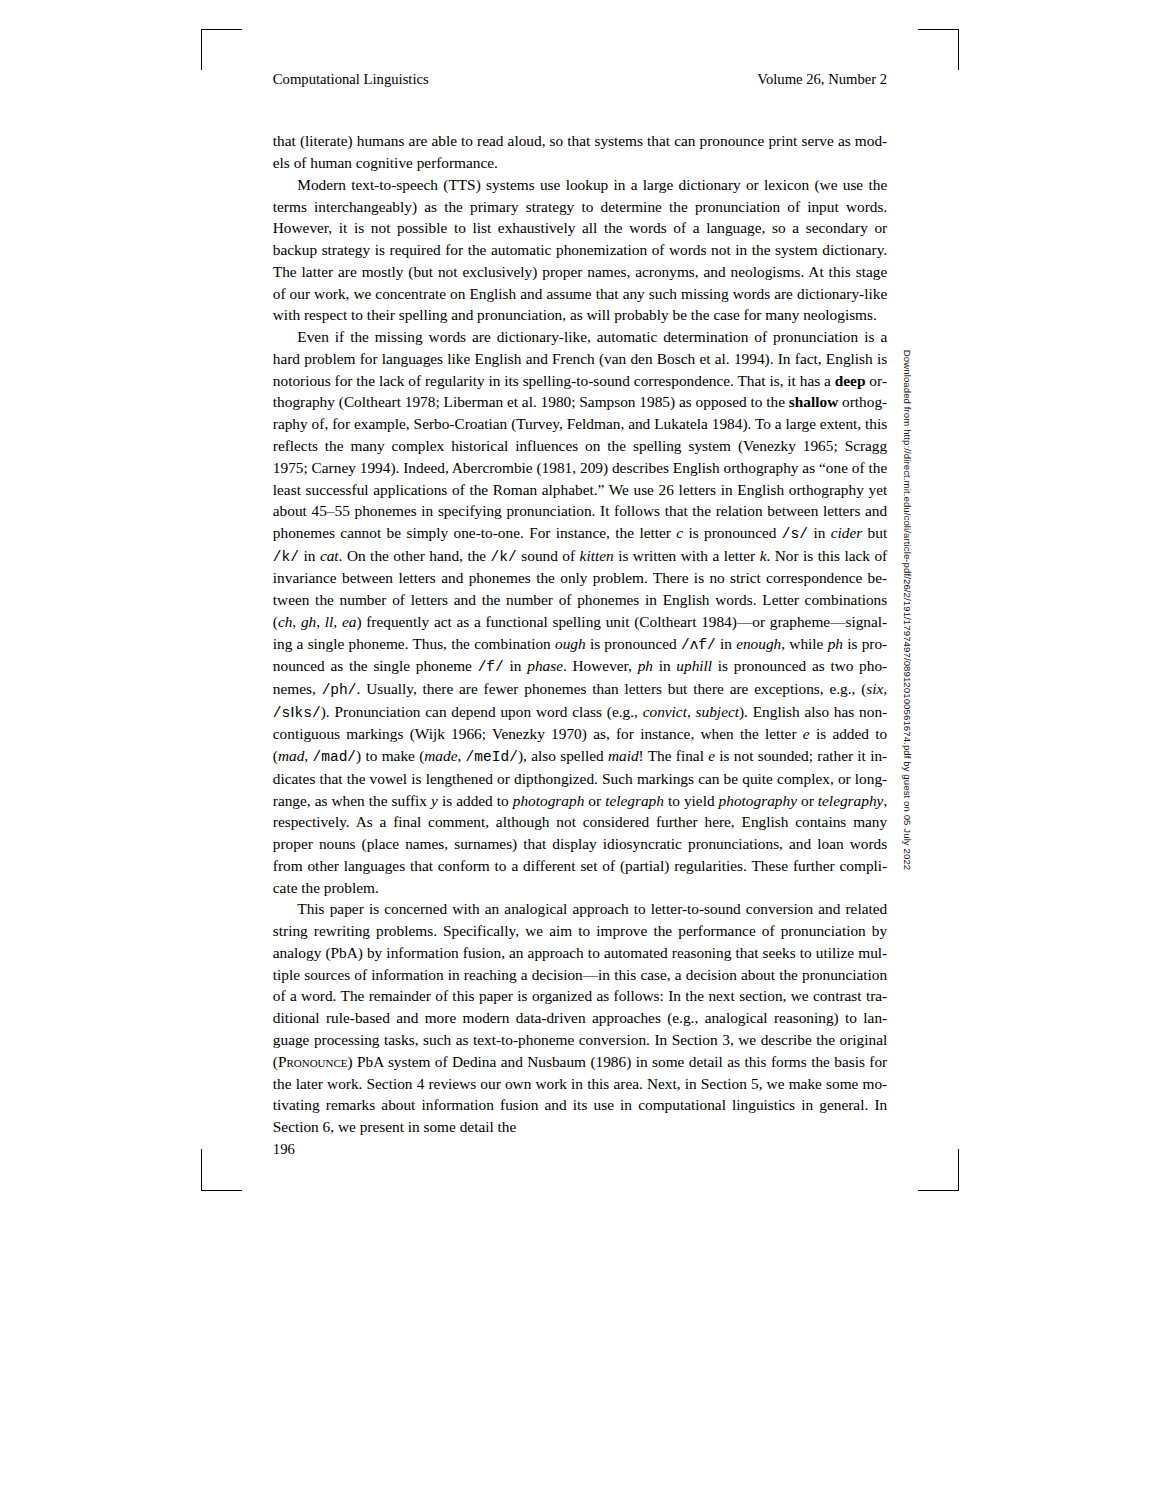Computational Linguistics Volume 26, Number 2
that (literate) humans are able to read aloud, so that systems that can pronounce print serve as models of human cognitive performance.
Modern text-to-speech (TTS) systems use lookup in a large dictionary or lexicon (we use the terms interchangeably) as the primary strategy to determine the pronunciation of input words. However, it is not possible to list exhaustively all the words of a language, so a secondary or backup strategy is required for the automatic phonemization of words not in the system dictionary. The latter are mostly (but not exclusively) proper names, acronyms, and neologisms. At this stage of our work, we concentrate on English and assume that any such missing words are dictionary-like with respect to their spelling and pronunciation, as will probably be the case for many neologisms.
Even if the missing words are dictionary-like, automatic determination of pronunciation is a hard problem for languages like English and French (van den Bosch et al. 1994). In fact, English is notorious for the lack of regularity in its spelling-to-sound correspondence. That is, it has a deep orthography (Coltheart 1978; Liberman et al. 1980; Sampson 1985) as opposed to the shallow orthography of, for example, Serbo-Croatian (Turvey, Feldman, and Lukatela 1984). To a large extent, this reflects the many complex historical influences on the spelling system (Venezky 1965; Scragg 1975; Carney 1994). Indeed, Abercrombie (1981, 209) describes English orthography as “one of the least successful applications of the Roman alphabet.” We use 26 letters in English orthography yet about 45–55 phonemes in specifying pronunciation. It follows that the relation between letters and phonemes cannot be simply one-to-one. For instance, the letter c is pronounced /s/ in cider but /k/ in cat. On the other hand, the /k/ sound of kitten is written with a letter k. Nor is this lack of invariance between letters and phonemes the only problem. There is no strict correspondence between the number of letters and the number of phonemes in English words. Letter combinations (ch, gh, ll, ea) frequently act as a functional spelling unit (Coltheart 1984)—or grapheme—signaling a single phoneme. Thus, the combination ough is pronounced /ʌf/ in enough, while ph is pronounced as the single phoneme /f/ in phase. However, ph in uphill is pronounced as two phonemes, /ph/. Usually, there are fewer phonemes than letters but there are exceptions, e.g., (six, /sIks/). Pronunciation can depend upon word class (e.g., convict, subject). English also has noncontiguous markings (Wijk 1966; Venezky 1970) as, for instance, when the letter e is added to (mad, /mad/) to make (made, /meId/), also spelled maid! The final e is not sounded; rather it indicates that the vowel is lengthened or dipthongized. Such markings can be quite complex, or long-range, as when the suffix y is added to photograph or telegraph to yield photography or telegraphy, respectively. As a final comment, although not considered further here, English contains many proper nouns (place names, surnames) that display idiosyncratic pronunciations, and loan words from other languages that conform to a different set of (partial) regularities. These further complicate the problem.
This paper is concerned with an analogical approach to letter-to-sound conversion and related string rewriting problems. Specifically, we aim to improve the performance of pronunciation by analogy (PbA) by information fusion, an approach to automated reasoning that seeks to utilize multiple sources of information in reaching a decision—in this case, a decision about the pronunciation of a word. The remainder of this paper is organized as follows: In the next section, we contrast traditional rule-based and more modern data-driven approaches (e.g., analogical reasoning) to language processing tasks, such as text-to-phoneme conversion. In Section 3, we describe the original (Pronounce) PbA system of Dedina and Nusbaum (1986) in some detail as this forms the basis for the later work. Section 4 reviews our own work in this area. Next, in Section 5, we make some motivating remarks about information fusion and its use in computational linguistics in general. In Section 6, we present in some detail the
196
Downloaded from http://direct.mit.edu/coli/article-pdf/26/2/191/1797497/089120100561674.pdf by guest on 05 July 2022